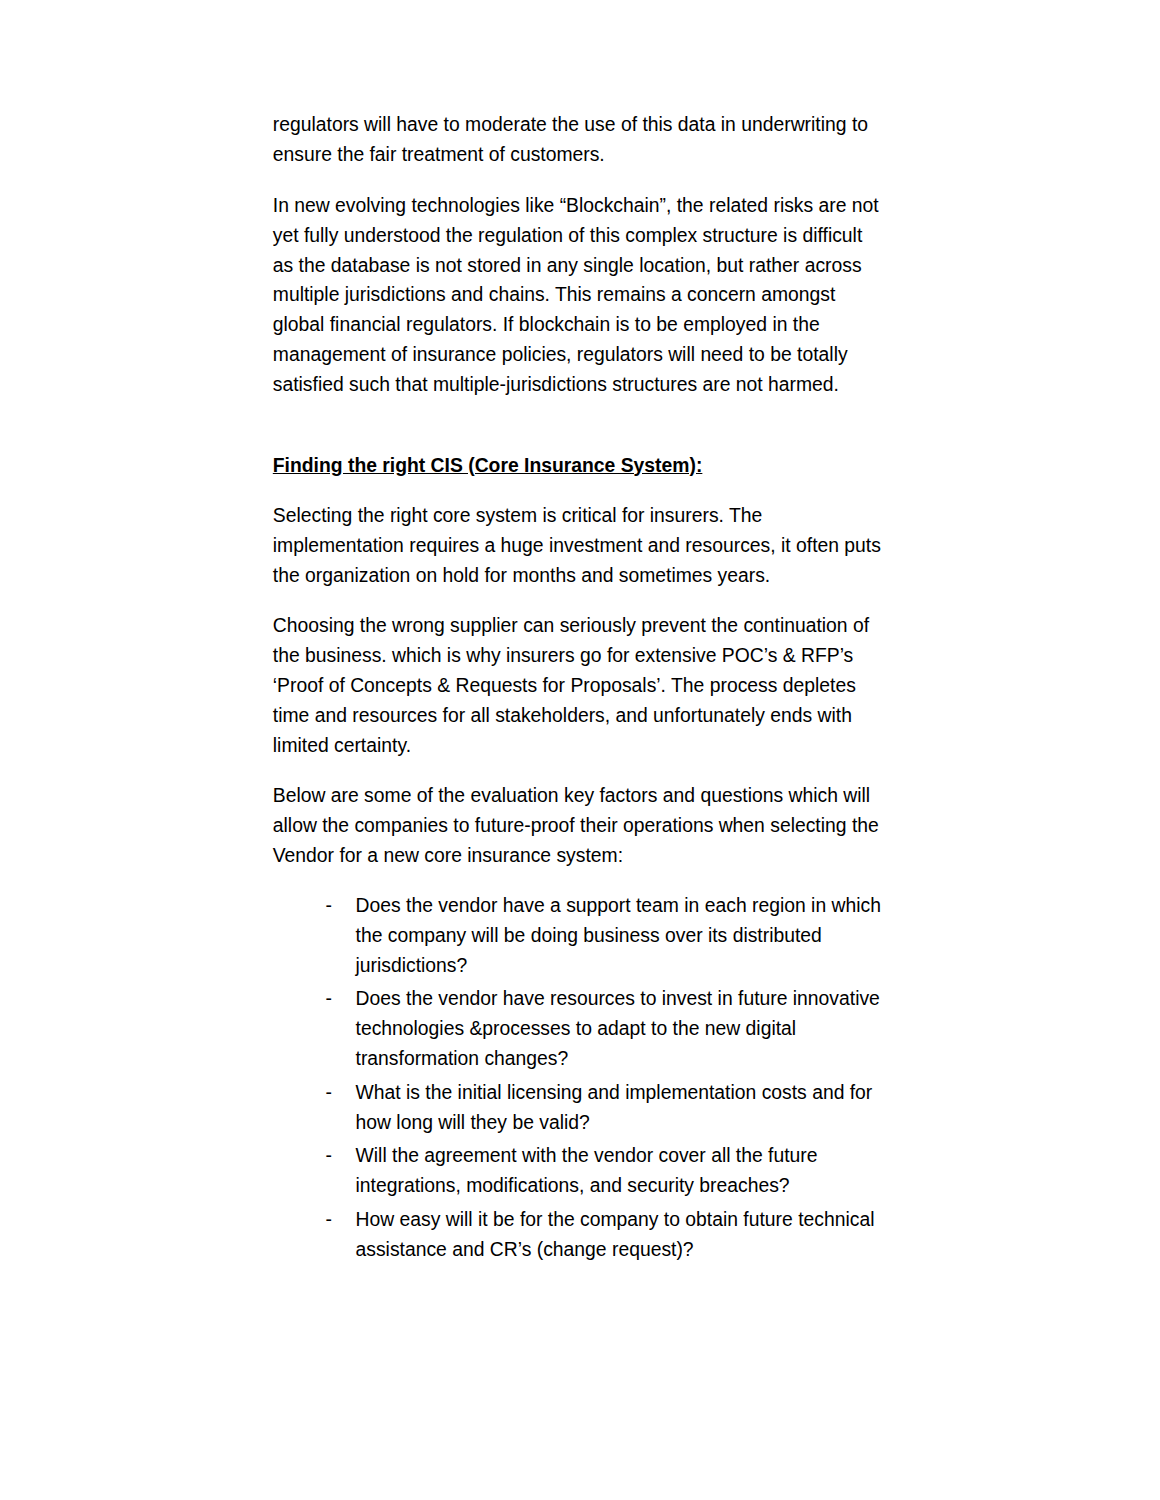regulators will have to moderate the use of this data in underwriting to ensure the fair treatment of customers.
In new evolving technologies like “Blockchain”, the related risks are not yet fully understood the regulation of this complex structure is difficult as the database is not stored in any single location, but rather across multiple jurisdictions and chains. This remains a concern amongst global financial regulators. If blockchain is to be employed in the management of insurance policies, regulators will need to be totally satisfied such that multiple-jurisdictions structures are not harmed.
Finding the right CIS (Core Insurance System):
Selecting the right core system is critical for insurers. The implementation requires a huge investment and resources, it often puts the organization on hold for months and sometimes years.
Choosing the wrong supplier can seriously prevent the continuation of the business. which is why insurers go for extensive POC’s & RFP’s ‘Proof of Concepts & Requests for Proposals’. The process depletes time and resources for all stakeholders, and unfortunately ends with limited certainty.
Below are some of the evaluation key factors and questions which will allow the companies to future-proof their operations when selecting the Vendor for a new core insurance system:
Does the vendor have a support team in each region in which the company will be doing business over its distributed jurisdictions?
Does the vendor have resources to invest in future innovative technologies &processes to adapt to the new digital transformation changes?
What is the initial licensing and implementation costs and for how long will they be valid?
Will the agreement with the vendor cover all the future integrations, modifications, and security breaches?
How easy will it be for the company to obtain future technical assistance and CR’s (change request)?